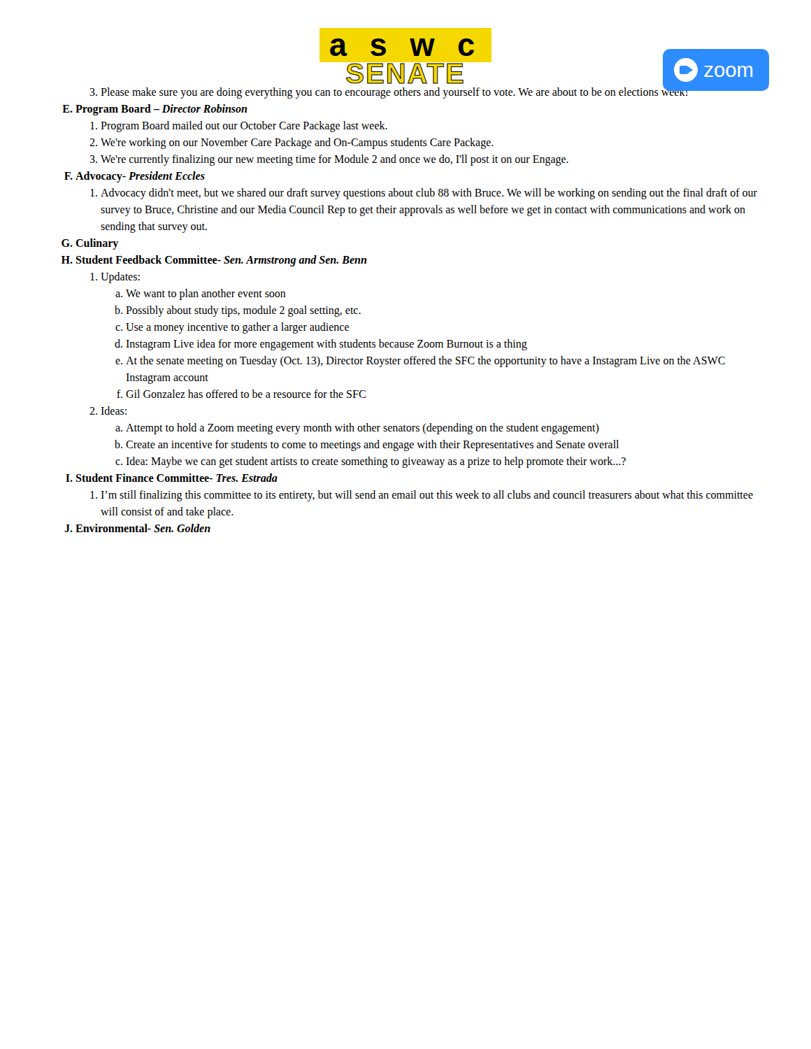a s w c
SENATE
zoom
Please make sure you are doing everything you can to encourage others and yourself to vote. We are about to be on elections week!
Program Board – Director Robinson
Program Board mailed out our October Care Package last week.
We're working on our November Care Package and On-Campus students Care Package.
We're currently finalizing our new meeting time for Module 2 and once we do, I'll post it on our Engage.
Advocacy- President Eccles
Advocacy didn't meet, but we shared our draft survey questions about club 88 with Bruce. We will be working on sending out the final draft of our survey to Bruce, Christine and our Media Council Rep to get their approvals as well before we get in contact with communications and work on sending that survey out.
Culinary
Student Feedback Committee- Sen. Armstrong and Sen. Benn
Updates:
We want to plan another event soon
Possibly about study tips, module 2 goal setting, etc.
Use a money incentive to gather a larger audience
Instagram Live idea for more engagement with students because Zoom Burnout is a thing
At the senate meeting on Tuesday (Oct. 13), Director Royster offered the SFC the opportunity to have a Instagram Live on the ASWC Instagram account
Gil Gonzalez has offered to be a resource for the SFC
Ideas:
Attempt to hold a Zoom meeting every month with other senators (depending on the student engagement)
Create an incentive for students to come to meetings and engage with their Representatives and Senate overall
Idea: Maybe we can get student artists to create something to giveaway as a prize to help promote their work...?
Student Finance Committee- Tres. Estrada
I’m still finalizing this committee to its entirety, but will send an email out this week to all clubs and council treasurers about what this committee will consist of and take place.
Environmental- Sen. Golden